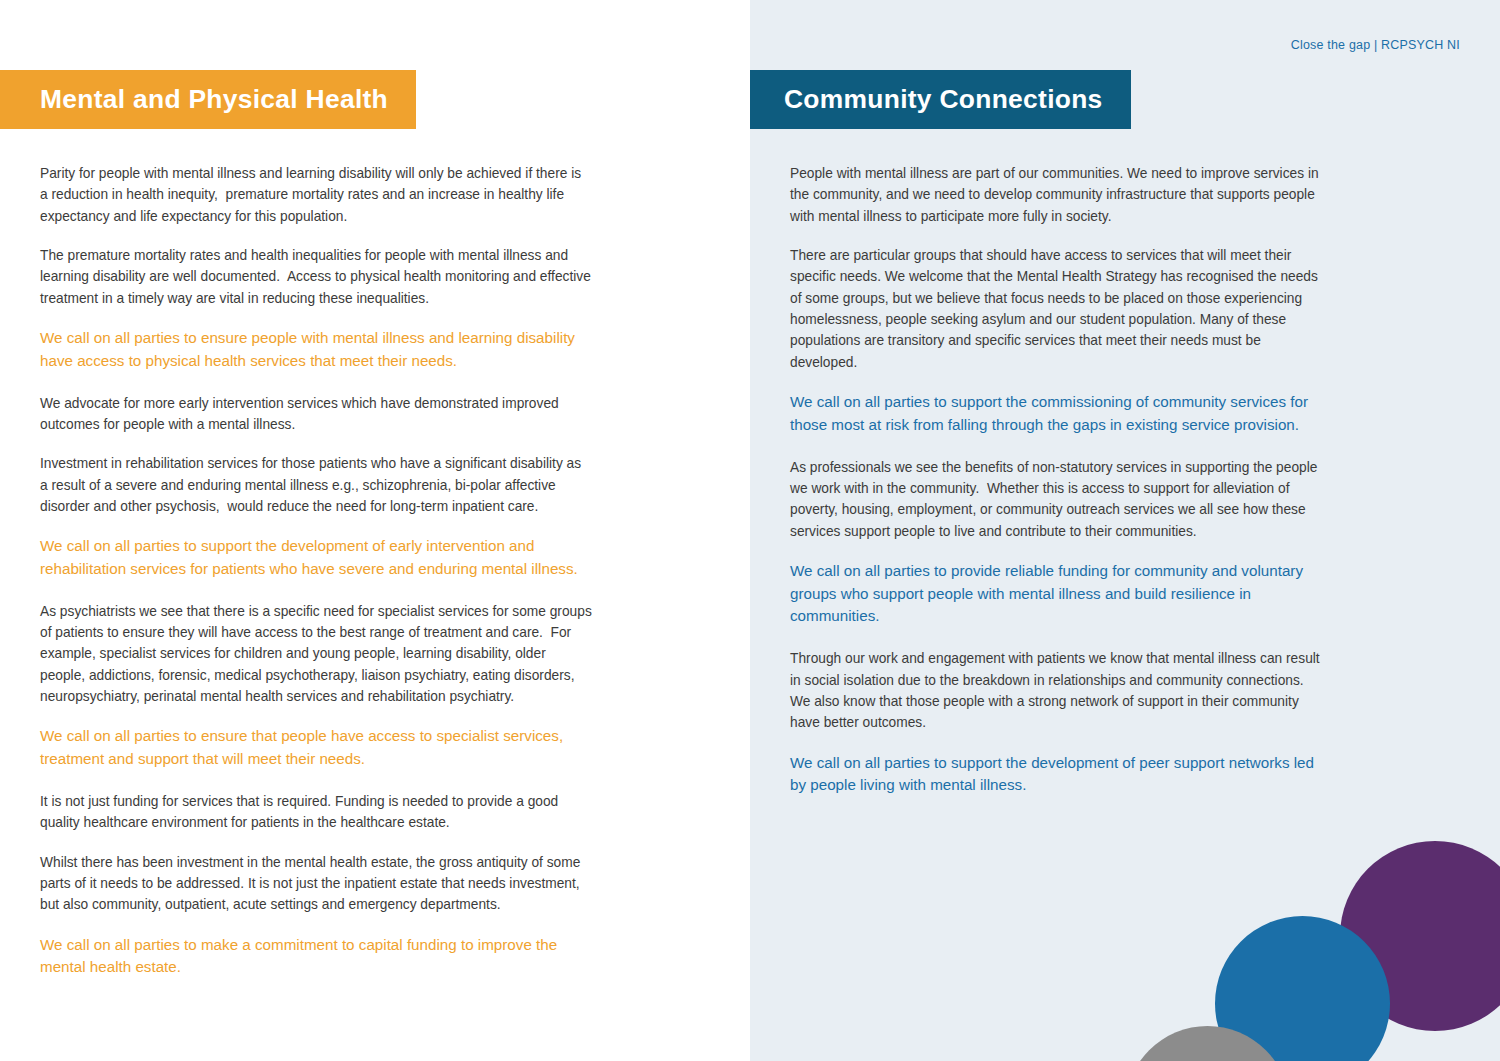Mental and Physical Health
Parity for people with mental illness and learning disability will only be achieved if there is a reduction in health inequity, premature mortality rates and an increase in healthy life expectancy and life expectancy for this population.
The premature mortality rates and health inequalities for people with mental illness and learning disability are well documented. Access to physical health monitoring and effective treatment in a timely way are vital in reducing these inequalities.
We call on all parties to ensure people with mental illness and learning disability have access to physical health services that meet their needs.
We advocate for more early intervention services which have demonstrated improved outcomes for people with a mental illness.
Investment in rehabilitation services for those patients who have a significant disability as a result of a severe and enduring mental illness e.g., schizophrenia, bi-polar affective disorder and other psychosis, would reduce the need for long-term inpatient care.
We call on all parties to support the development of early intervention and rehabilitation services for patients who have severe and enduring mental illness.
As psychiatrists we see that there is a specific need for specialist services for some groups of patients to ensure they will have access to the best range of treatment and care. For example, specialist services for children and young people, learning disability, older people, addictions, forensic, medical psychotherapy, liaison psychiatry, eating disorders, neuropsychiatry, perinatal mental health services and rehabilitation psychiatry.
We call on all parties to ensure that people have access to specialist services, treatment and support that will meet their needs.
It is not just funding for services that is required. Funding is needed to provide a good quality healthcare environment for patients in the healthcare estate.
Whilst there has been investment in the mental health estate, the gross antiquity of some parts of it needs to be addressed. It is not just the inpatient estate that needs investment, but also community, outpatient, acute settings and emergency departments.
We call on all parties to make a commitment to capital funding to improve the mental health estate.
Close the gap | RCPSYCH NI
Community Connections
People with mental illness are part of our communities. We need to improve services in the community, and we need to develop community infrastructure that supports people with mental illness to participate more fully in society.
There are particular groups that should have access to services that will meet their specific needs. We welcome that the Mental Health Strategy has recognised the needs of some groups, but we believe that focus needs to be placed on those experiencing homelessness, people seeking asylum and our student population. Many of these populations are transitory and specific services that meet their needs must be developed.
We call on all parties to support the commissioning of community services for those most at risk from falling through the gaps in existing service provision.
As professionals we see the benefits of non-statutory services in supporting the people we work with in the community. Whether this is access to support for alleviation of poverty, housing, employment, or community outreach services we all see how these services support people to live and contribute to their communities.
We call on all parties to provide reliable funding for community and voluntary groups who support people with mental illness and build resilience in communities.
Through our work and engagement with patients we know that mental illness can result in social isolation due to the breakdown in relationships and community connections. We also know that those people with a strong network of support in their community have better outcomes.
We call on all parties to support the development of peer support networks led by people living with mental illness.